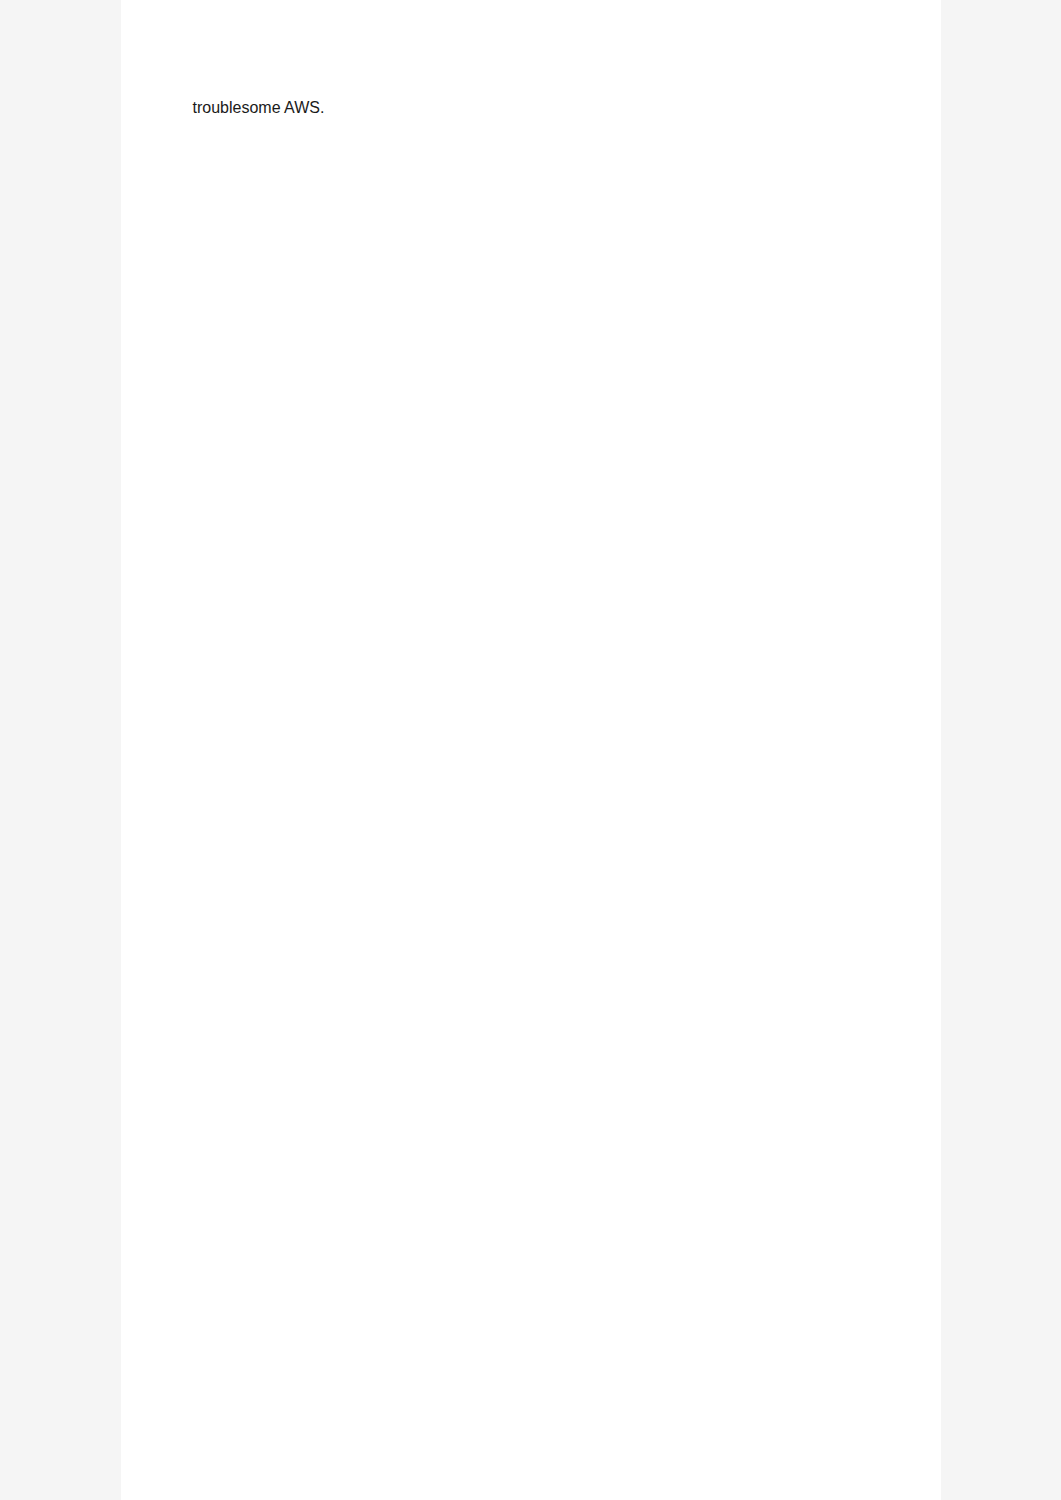troublesome AWS.